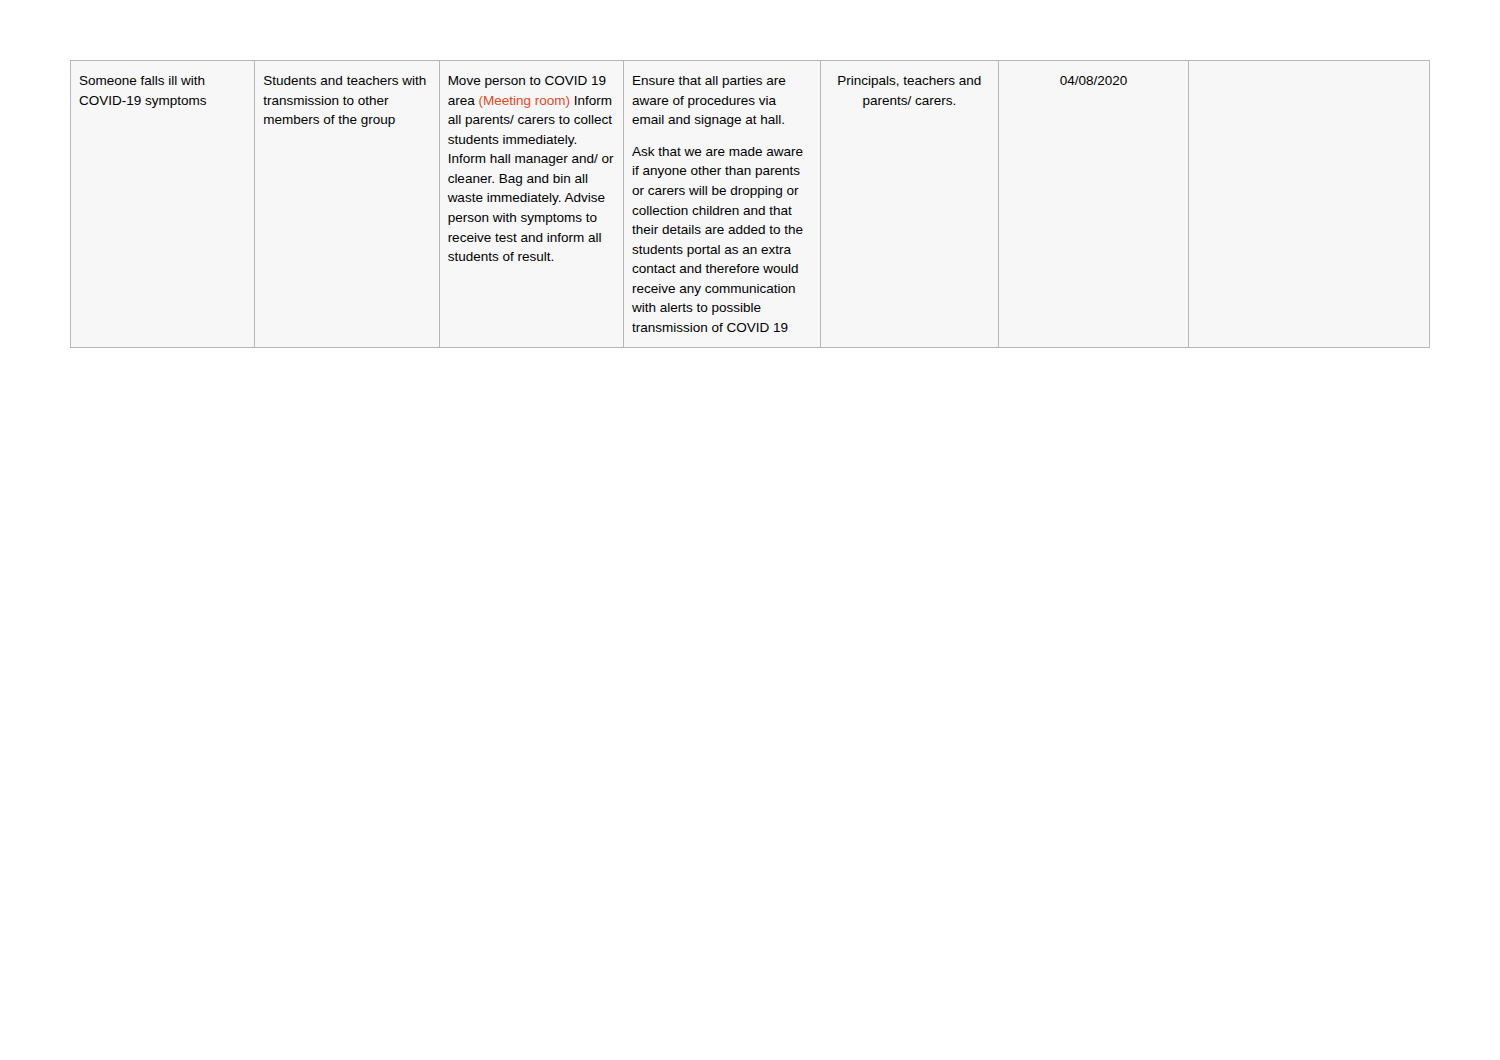| Someone falls ill with COVID-19 symptoms | Students and teachers with transmission to other members of the group | Move person to COVID 19 area (Meeting room) Inform all parents/ carers to collect students immediately. Inform hall manager and/ or cleaner. Bag and bin all waste immediately. Advise person with symptoms to receive test and inform all students of result. | Ensure that all parties are aware of procedures via email and signage at hall. Ask that we are made aware if anyone other than parents or carers will be dropping or collection children and that their details are added to the students portal as an extra contact and therefore would receive any communication with alerts to possible transmission of COVID 19 | Principals, teachers and parents/ carers. | 04/08/2020 | |